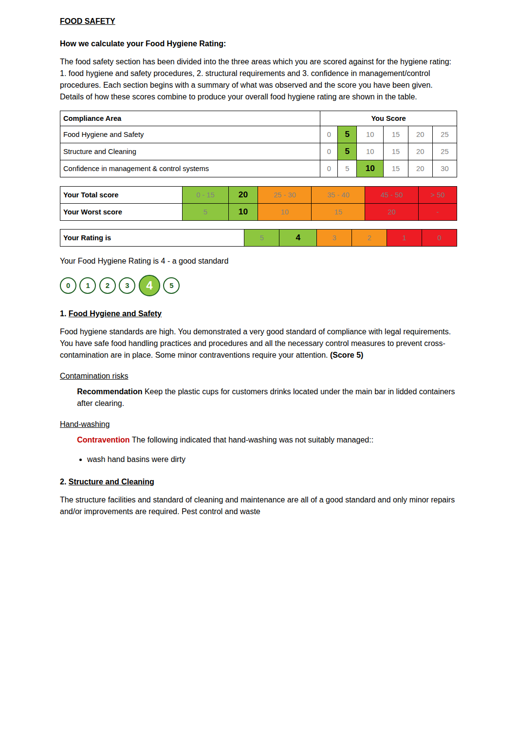FOOD SAFETY
How we calculate your Food Hygiene Rating:
The food safety section has been divided into the three areas which you are scored against for the hygiene rating: 1. food hygiene and safety procedures, 2. structural requirements and 3. confidence in management/control procedures. Each section begins with a summary of what was observed and the score you have been given. Details of how these scores combine to produce your overall food hygiene rating are shown in the table.
| Compliance Area | You Score |
| --- | --- |
| Food Hygiene and Safety | 0 | 5 | 10 | 15 | 20 | 25 |
| Structure and Cleaning | 0 | 5 | 10 | 15 | 20 | 25 |
| Confidence in management & control systems | 0 | 5 | 10 | 15 | 20 | 30 |
| Your Total score | 0 - 15 | 20 | 25 - 30 | 35 - 40 | 45 - 50 | > 50 |
| Your Worst score | 5 | 10 | 10 | 15 | 20 | - |
| Your Rating is | 5 | 4 | 3 | 2 | 1 | 0 |
Your Food Hygiene Rating is 4 - a good standard
0 1 2 3 4 5
1. Food Hygiene and Safety
Food hygiene standards are high. You demonstrated a very good standard of compliance with legal requirements. You have safe food handling practices and procedures and all the necessary control measures to prevent cross-contamination are in place. Some minor contraventions require your attention. (Score 5)
Contamination risks
Recommendation Keep the plastic cups for customers drinks located under the main bar in lidded containers after clearing.
Hand-washing
Contravention The following indicated that hand-washing was not suitably managed::
wash hand basins were dirty
2. Structure and Cleaning
The structure facilities and standard of cleaning and maintenance are all of a good standard and only minor repairs and/or improvements are required. Pest control and waste